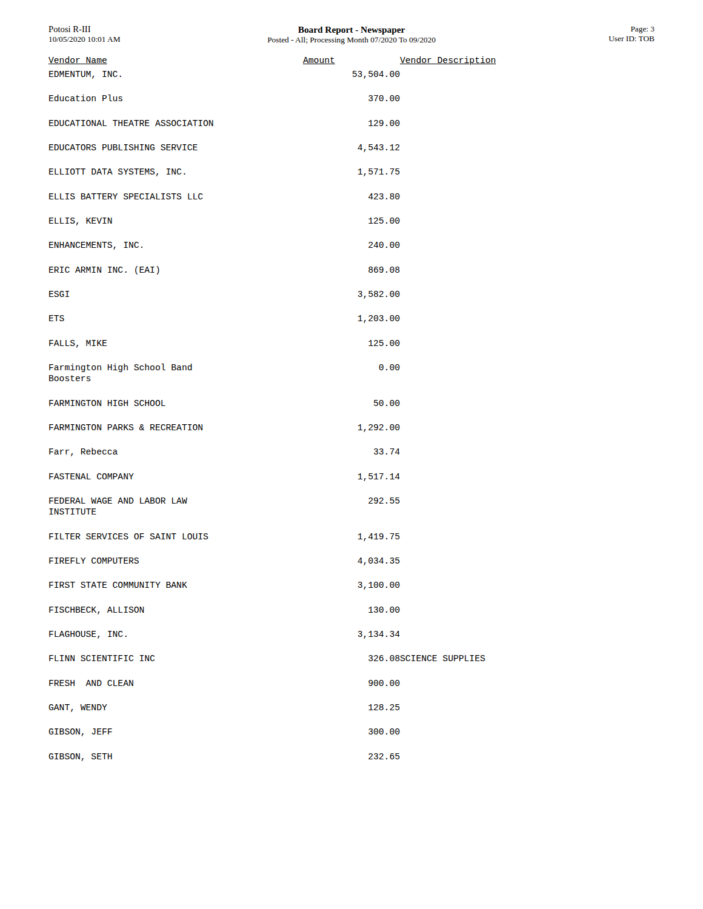| Potosi R-III 10/05/2020 10:01 AM | Board Report - Newspaper Posted - All; Processing Month 07/2020 To 09/2020 | Page: 3 User ID: TOB |
| Vendor Name | Amount | Vendor Description |
| --- | --- | --- |
| EDMENTUM, INC. | 53,504.00 | |
| Education Plus | 370.00 | |
| EDUCATIONAL THEATRE ASSOCIATION | 129.00 | |
| EDUCATORS PUBLISHING SERVICE | 4,543.12 | |
| ELLIOTT DATA SYSTEMS, INC. | 1,571.75 | |
| ELLIS BATTERY SPECIALISTS LLC | 423.80 | |
| ELLIS, KEVIN | 125.00 | |
| ENHANCEMENTS, INC. | 240.00 | |
| ERIC ARMIN INC. (EAI) | 869.08 | |
| ESGI | 3,582.00 | |
| ETS | 1,203.00 | |
| FALLS, MIKE | 125.00 | |
| Farmington High School Band Boosters | 0.00 | |
| FARMINGTON HIGH SCHOOL | 50.00 | |
| FARMINGTON PARKS & RECREATION | 1,292.00 | |
| Farr, Rebecca | 33.74 | |
| FASTENAL COMPANY | 1,517.14 | |
| FEDERAL WAGE AND LABOR LAW INSTITUTE | 292.55 | |
| FILTER SERVICES OF SAINT LOUIS | 1,419.75 | |
| FIREFLY COMPUTERS | 4,034.35 | |
| FIRST STATE COMMUNITY BANK | 3,100.00 | |
| FISCHBECK, ALLISON | 130.00 | |
| FLAGHOUSE, INC. | 3,134.34 | |
| FLINN SCIENTIFIC INC | 326.08 | SCIENCE SUPPLIES |
| FRESH AND CLEAN | 900.00 | |
| GANT, WENDY | 128.25 | |
| GIBSON, JEFF | 300.00 | |
| GIBSON, SETH | 232.65 | |